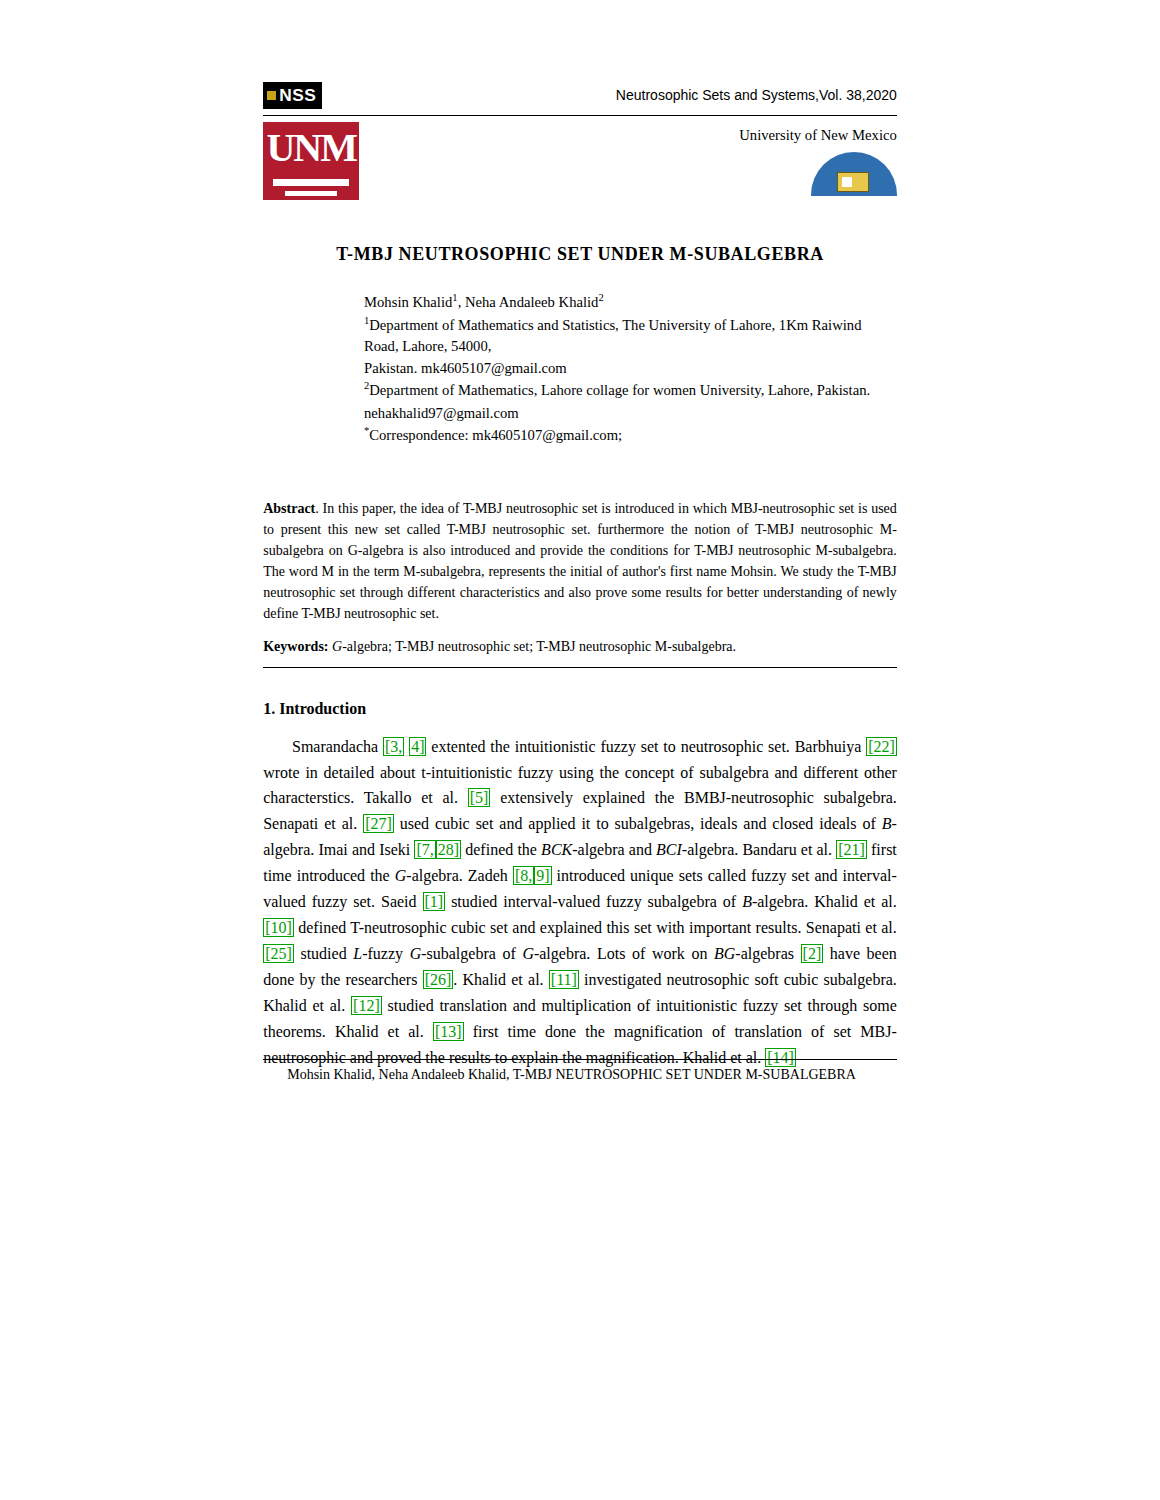NSS
Neutrosophic Sets and Systems,Vol. 38,2020
UNM
University of New Mexico
T-MBJ NEUTROSOPHIC SET UNDER M-SUBALGEBRA
Mohsin Khalid1, Neha Andaleeb Khalid2
1Department of Mathematics and Statistics, The University of Lahore, 1Km Raiwind Road, Lahore, 54000,
Pakistan. mk4605107@gmail.com
2Department of Mathematics, Lahore collage for women University, Lahore, Pakistan.
nehakhalid97@gmail.com
*Correspondence: mk4605107@gmail.com;
Abstract. In this paper, the idea of T-MBJ neutrosophic set is introduced in which MBJ-neutrosophic set is used to present this new set called T-MBJ neutrosophic set. furthermore the notion of T-MBJ neutrosophic M-subalgebra on G-algebra is also introduced and provide the conditions for T-MBJ neutrosophic M-subalgebra. The word M in the term M-subalgebra, represents the initial of author's first name Mohsin. We study the T-MBJ neutrosophic set through different characteristics and also prove some results for better understanding of newly define T-MBJ neutrosophic set.
Keywords: G-algebra; T-MBJ neutrosophic set; T-MBJ neutrosophic M-subalgebra.
1. Introduction
Smarandacha [3, 4] extented the intuitionistic fuzzy set to neutrosophic set. Barbhuiya [22] wrote in detailed about t-intuitionistic fuzzy using the concept of subalgebra and different other characterstics. Takallo et al. [5] extensively explained the BMBJ-neutrosophic subalgebra. Senapati et al. [27] used cubic set and applied it to subalgebras, ideals and closed ideals of B-algebra. Imai and Iseki [7, 28] defined the BCK-algebra and BCI-algebra. Bandaru et al. [21] first time introduced the G-algebra. Zadeh [8, 9] introduced unique sets called fuzzy set and interval-valued fuzzy set. Saeid [1] studied interval-valued fuzzy subalgebra of B-algebra. Khalid et al. [10] defined T-neutrosophic cubic set and explained this set with important results. Senapati et al. [25] studied L-fuzzy G-subalgebra of G-algebra. Lots of work on BG-algebras [2] have been done by the researchers [26]. Khalid et al. [11] investigated neutrosophic soft cubic subalgebra. Khalid et al. [12] studied translation and multiplication of intuitionistic fuzzy set through some theorems. Khalid et al. [13] first time done the magnification of translation of set MBJ-neutrosophic and proved the results to explain the magnification. Khalid et al. [14]
Mohsin Khalid, Neha Andaleeb Khalid, T-MBJ NEUTROSOPHIC SET UNDER M-SUBALGEBRA